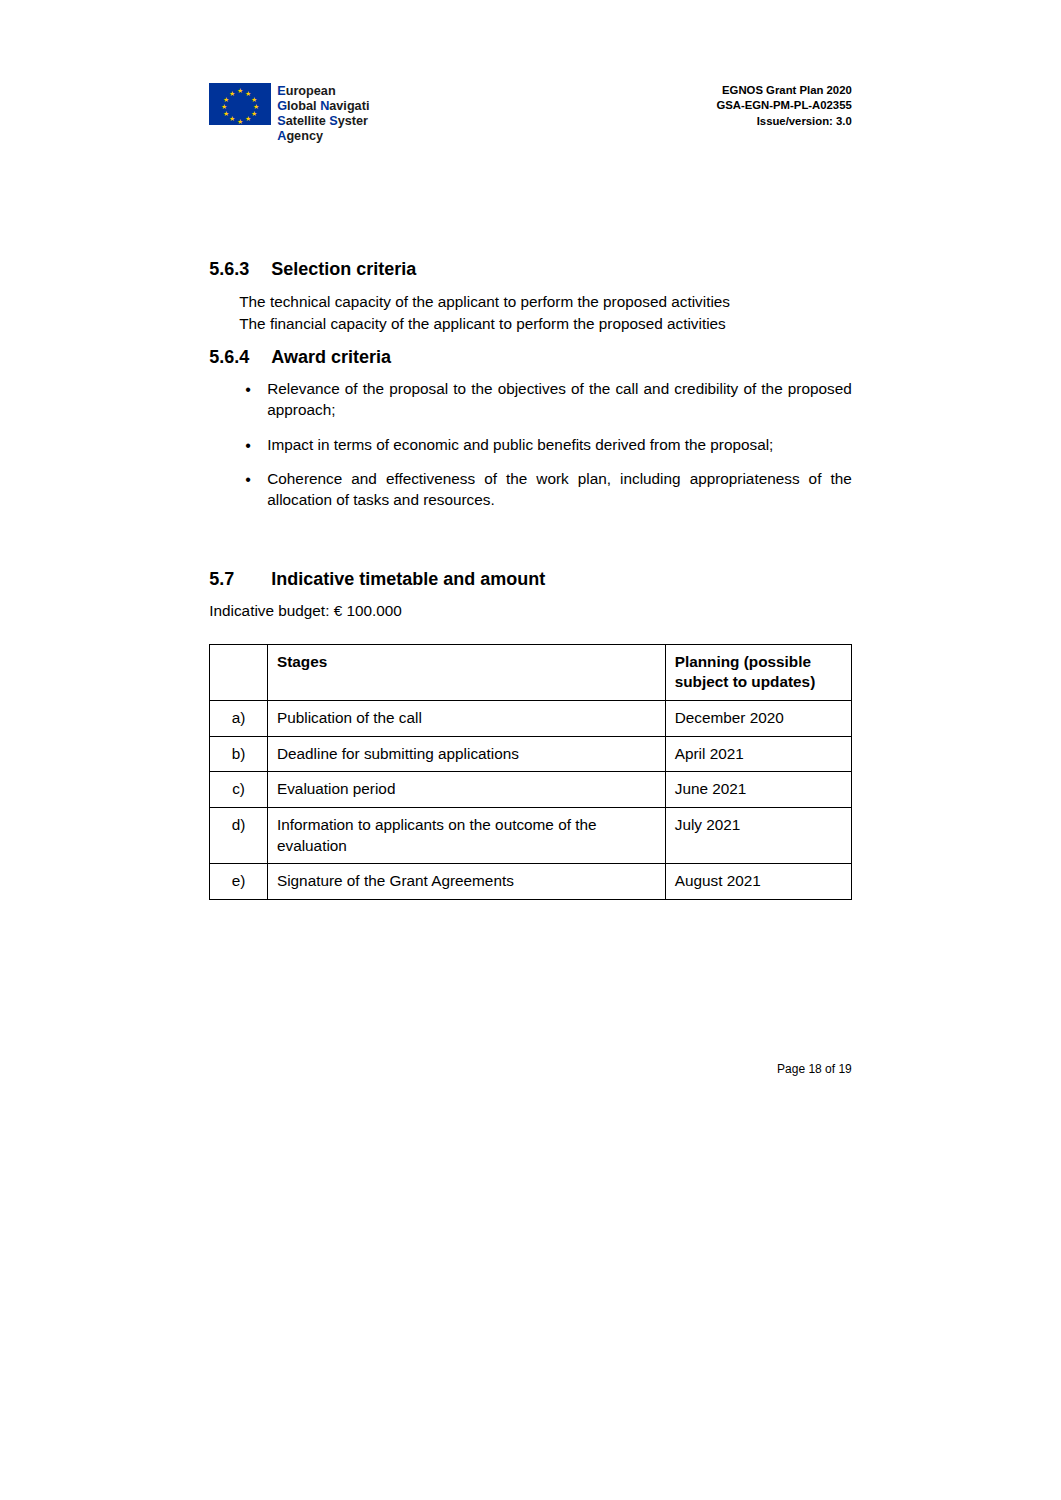★ ★ ★ ★ ★ ★ ★ ★ ★ ★ ★ ★
European
Global Navigati
Satellite Syster
Agency
EGNOS Grant Plan 2020
GSA-EGN-PM-PL-A02355
Issue/version: 3.0
5.6.3 Selection criteria
The technical capacity of the applicant to perform the proposed activities
The financial capacity of the applicant to perform the proposed activities
5.6.4 Award criteria
Relevance of the proposal to the objectives of the call and credibility of the proposed approach;
Impact in terms of economic and public benefits derived from the proposal;
Coherence and effectiveness of the work plan, including appropriateness of the allocation of tasks and resources.
5.7 Indicative timetable and amount
Indicative budget: € 100.000
| | Stages | Planning (possible subject to updates) |
| --- | --- | --- |
| a) | Publication of the call | December 2020 |
| b) | Deadline for submitting applications | April 2021 |
| c) | Evaluation period | June 2021 |
| d) | Information to applicants on the outcome of the evaluation | July 2021 |
| e) | Signature of the Grant Agreements | August 2021 |
Page 18 of 19